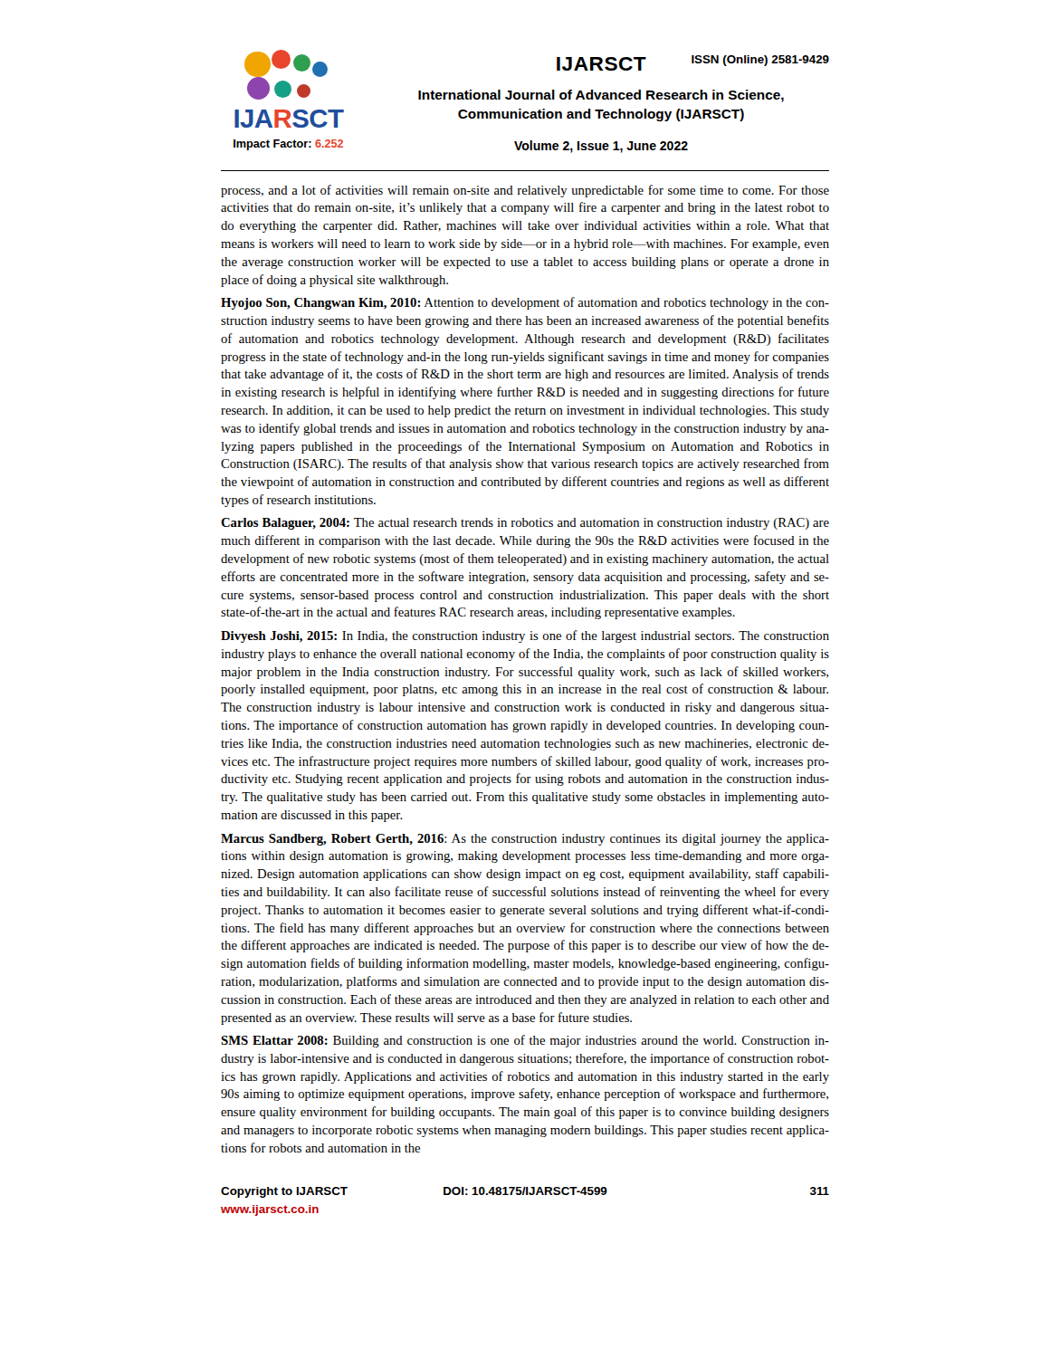ISSN (Online) 2581-9429
IJARSCT
Impact Factor: 6.252
IJARSCT
International Journal of Advanced Research in Science, Communication and Technology (IJARSCT)
Volume 2, Issue 1, June 2022
process, and a lot of activities will remain on-site and relatively unpredictable for some time to come. For those activities that do remain on-site, it’s unlikely that a company will fire a carpenter and bring in the latest robot to do everything the carpenter did. Rather, machines will take over individual activities within a role. What that means is workers will need to learn to work side by side—or in a hybrid role—with machines. For example, even the average construction worker will be expected to use a tablet to access building plans or operate a drone in place of doing a physical site walkthrough.
Hyojoo Son, Changwan Kim, 2010: Attention to development of automation and robotics technology in the construction industry seems to have been growing and there has been an increased awareness of the potential benefits of automation and robotics technology development. Although research and development (R&D) facilitates progress in the state of technology and-in the long run-yields significant savings in time and money for companies that take advantage of it, the costs of R&D in the short term are high and resources are limited. Analysis of trends in existing research is helpful in identifying where further R&D is needed and in suggesting directions for future research. In addition, it can be used to help predict the return on investment in individual technologies. This study was to identify global trends and issues in automation and robotics technology in the construction industry by analyzing papers published in the proceedings of the International Symposium on Automation and Robotics in Construction (ISARC). The results of that analysis show that various research topics are actively researched from the viewpoint of automation in construction and contributed by different countries and regions as well as different types of research institutions.
Carlos Balaguer, 2004: The actual research trends in robotics and automation in construction industry (RAC) are much different in comparison with the last decade. While during the 90s the R&D activities were focused in the development of new robotic systems (most of them teleoperated) and in existing machinery automation, the actual efforts are concentrated more in the software integration, sensory data acquisition and processing, safety and secure systems, sensor-based process control and construction industrialization. This paper deals with the short state-of-the-art in the actual and features RAC research areas, including representative examples.
Divyesh Joshi, 2015: In India, the construction industry is one of the largest industrial sectors. The construction industry plays to enhance the overall national economy of the India, the complaints of poor construction quality is major problem in the India construction industry. For successful quality work, such as lack of skilled workers, poorly installed equipment, poor platns, etc among this in an increase in the real cost of construction & labour. The construction industry is labour intensive and construction work is conducted in risky and dangerous situations. The importance of construction automation has grown rapidly in developed countries. In developing countries like India, the construction industries need automation technologies such as new machineries, electronic devices etc. The infrastructure project requires more numbers of skilled labour, good quality of work, increases productivity etc. Studying recent application and projects for using robots and automation in the construction industry. The qualitative study has been carried out. From this qualitative study some obstacles in implementing automation are discussed in this paper.
Marcus Sandberg, Robert Gerth, 2016: As the construction industry continues its digital journey the applications within design automation is growing, making development processes less time-demanding and more organized. Design automation applications can show design impact on eg cost, equipment availability, staff capabilities and buildability. It can also facilitate reuse of successful solutions instead of reinventing the wheel for every project. Thanks to automation it becomes easier to generate several solutions and trying different what-if-conditions. The field has many different approaches but an overview for construction where the connections between the different approaches are indicated is needed. The purpose of this paper is to describe our view of how the design automation fields of building information modelling, master models, knowledge-based engineering, configuration, modularization, platforms and simulation are connected and to provide input to the design automation discussion in construction. Each of these areas are introduced and then they are analyzed in relation to each other and presented as an overview. These results will serve as a base for future studies.
SMS Elattar 2008: Building and construction is one of the major industries around the world. Construction industry is labor-intensive and is conducted in dangerous situations; therefore, the importance of construction robotics has grown rapidly. Applications and activities of robotics and automation in this industry started in the early 90s aiming to optimize equipment operations, improve safety, enhance perception of workspace and furthermore, ensure quality environment for building occupants. The main goal of this paper is to convince building designers and managers to incorporate robotic systems when managing modern buildings. This paper studies recent applications for robots and automation in the
Copyright to IJARSCT www.ijarsct.co.in
DOI: 10.48175/IJARSCT-4599
311